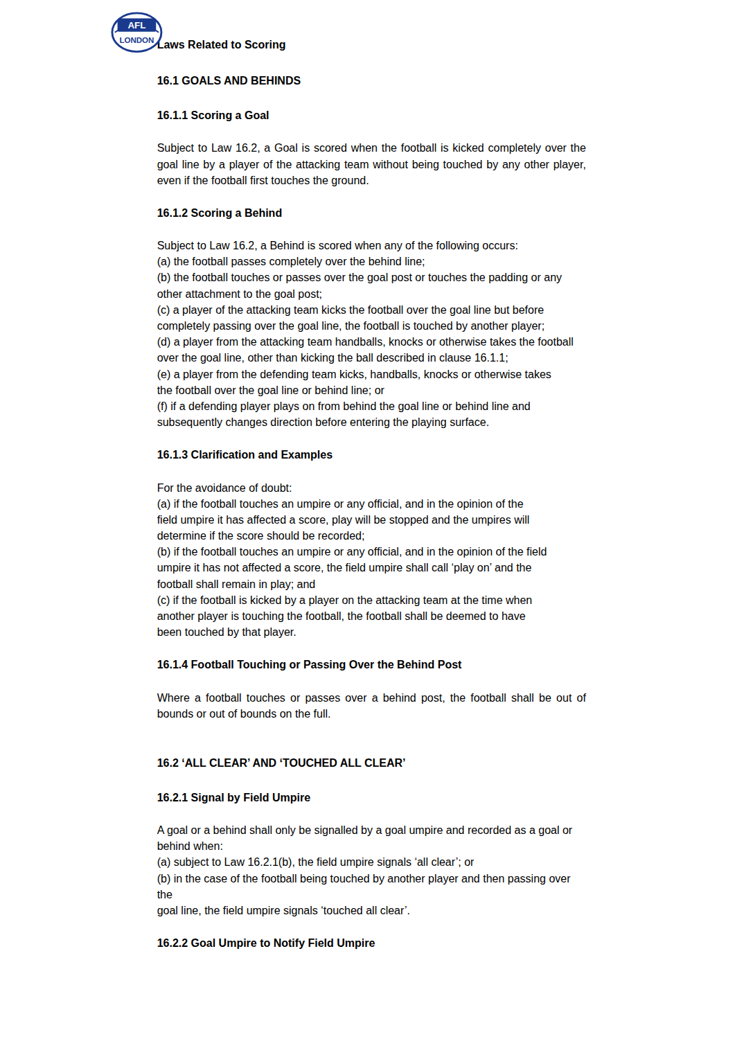AFL LONDON
Laws Related to Scoring
16.1 GOALS AND BEHINDS
16.1.1 Scoring a Goal
Subject to Law 16.2, a Goal is scored when the football is kicked completely over the goal line by a player of the attacking team without being touched by any other player, even if the football first touches the ground.
16.1.2 Scoring a Behind
Subject to Law 16.2, a Behind is scored when any of the following occurs: (a) the football passes completely over the behind line; (b) the football touches or passes over the goal post or touches the padding or any other attachment to the goal post; (c) a player of the attacking team kicks the football over the goal line but before completely passing over the goal line, the football is touched by another player; (d) a player from the attacking team handballs, knocks or otherwise takes the football over the goal line, other than kicking the ball described in clause 16.1.1; (e) a player from the defending team kicks, handballs, knocks or otherwise takes the football over the goal line or behind line; or (f) if a defending player plays on from behind the goal line or behind line and subsequently changes direction before entering the playing surface.
16.1.3 Clarification and Examples
For the avoidance of doubt: (a) if the football touches an umpire or any official, and in the opinion of the field umpire it has affected a score, play will be stopped and the umpires will determine if the score should be recorded; (b) if the football touches an umpire or any official, and in the opinion of the field umpire it has not affected a score, the field umpire shall call ‘play on’ and the football shall remain in play; and (c) if the football is kicked by a player on the attacking team at the time when another player is touching the football, the football shall be deemed to have been touched by that player.
16.1.4 Football Touching or Passing Over the Behind Post
Where a football touches or passes over a behind post, the football shall be out of bounds or out of bounds on the full.
16.2 ‘ALL CLEAR’ AND ‘TOUCHED ALL CLEAR’
16.2.1 Signal by Field Umpire
A goal or a behind shall only be signalled by a goal umpire and recorded as a goal or behind when: (a) subject to Law 16.2.1(b), the field umpire signals ‘all clear’; or (b) in the case of the football being touched by another player and then passing over the goal line, the field umpire signals ‘touched all clear’.
16.2.2 Goal Umpire to Notify Field Umpire